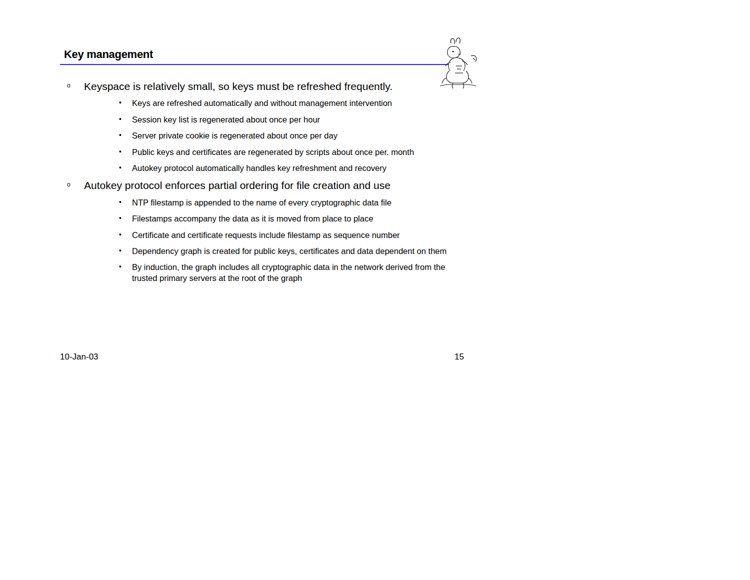Key management
Keyspace is relatively small, so keys must be refreshed frequently.
Keys are refreshed automatically and without management intervention
Session key list is regenerated about once per hour
Server private cookie is regenerated about once per day
Public keys and certificates are regenerated by scripts about once per. month
Autokey protocol automatically handles key refreshment and recovery
Autokey protocol enforces partial ordering for file creation and use
NTP filestamp is appended to the name of every cryptographic data file
Filestamps accompany the data as it is moved from place to place
Certificate and certificate requests include filestamp as sequence number
Dependency graph is created for public keys, certificates and data dependent on them
By induction, the graph includes all cryptographic data in the network derived from the trusted primary servers at the root of the graph
10-Jan-03
15